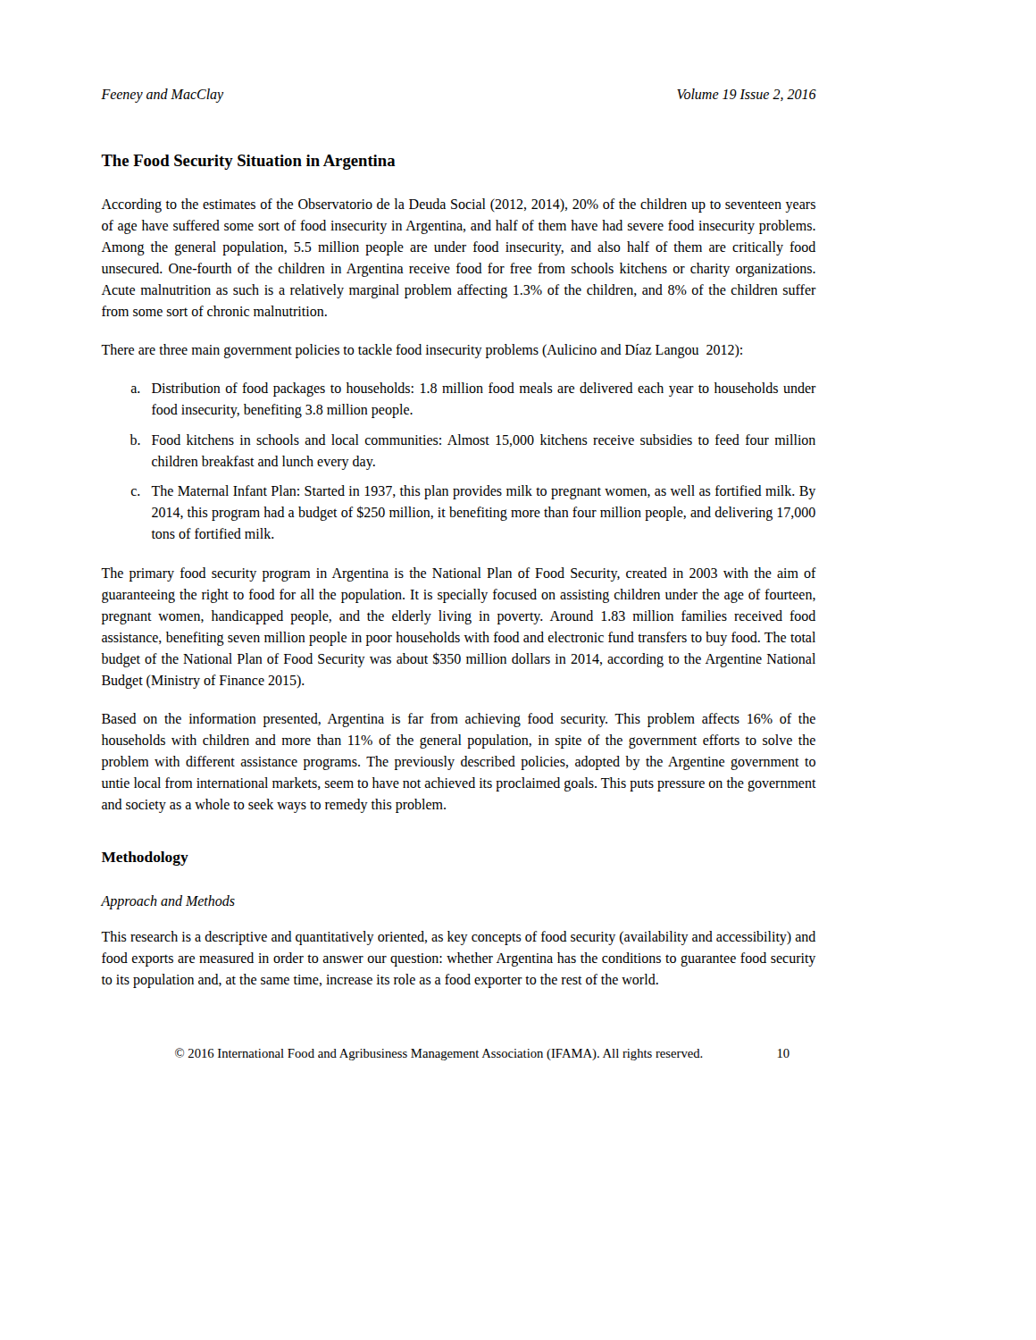Feeney and MacClay Volume 19 Issue 2, 2016
The Food Security Situation in Argentina
According to the estimates of the Observatorio de la Deuda Social (2012, 2014), 20% of the children up to seventeen years of age have suffered some sort of food insecurity in Argentina, and half of them have had severe food insecurity problems. Among the general population, 5.5 million people are under food insecurity, and also half of them are critically food unsecured. One-fourth of the children in Argentina receive food for free from schools kitchens or charity organizations. Acute malnutrition as such is a relatively marginal problem affecting 1.3% of the children, and 8% of the children suffer from some sort of chronic malnutrition.
There are three main government policies to tackle food insecurity problems (Aulicino and Díaz Langou 2012):
Distribution of food packages to households: 1.8 million food meals are delivered each year to households under food insecurity, benefiting 3.8 million people.
Food kitchens in schools and local communities: Almost 15,000 kitchens receive subsidies to feed four million children breakfast and lunch every day.
The Maternal Infant Plan: Started in 1937, this plan provides milk to pregnant women, as well as fortified milk. By 2014, this program had a budget of $250 million, it benefiting more than four million people, and delivering 17,000 tons of fortified milk.
The primary food security program in Argentina is the National Plan of Food Security, created in 2003 with the aim of guaranteeing the right to food for all the population. It is specially focused on assisting children under the age of fourteen, pregnant women, handicapped people, and the elderly living in poverty. Around 1.83 million families received food assistance, benefiting seven million people in poor households with food and electronic fund transfers to buy food. The total budget of the National Plan of Food Security was about $350 million dollars in 2014, according to the Argentine National Budget (Ministry of Finance 2015).
Based on the information presented, Argentina is far from achieving food security. This problem affects 16% of the households with children and more than 11% of the general population, in spite of the government efforts to solve the problem with different assistance programs. The previously described policies, adopted by the Argentine government to untie local from international markets, seem to have not achieved its proclaimed goals. This puts pressure on the government and society as a whole to seek ways to remedy this problem.
Methodology
Approach and Methods
This research is a descriptive and quantitatively oriented, as key concepts of food security (availability and accessibility) and food exports are measured in order to answer our question: whether Argentina has the conditions to guarantee food security to its population and, at the same time, increase its role as a food exporter to the rest of the world.
© 2016 International Food and Agribusiness Management Association (IFAMA). All rights reserved. 10